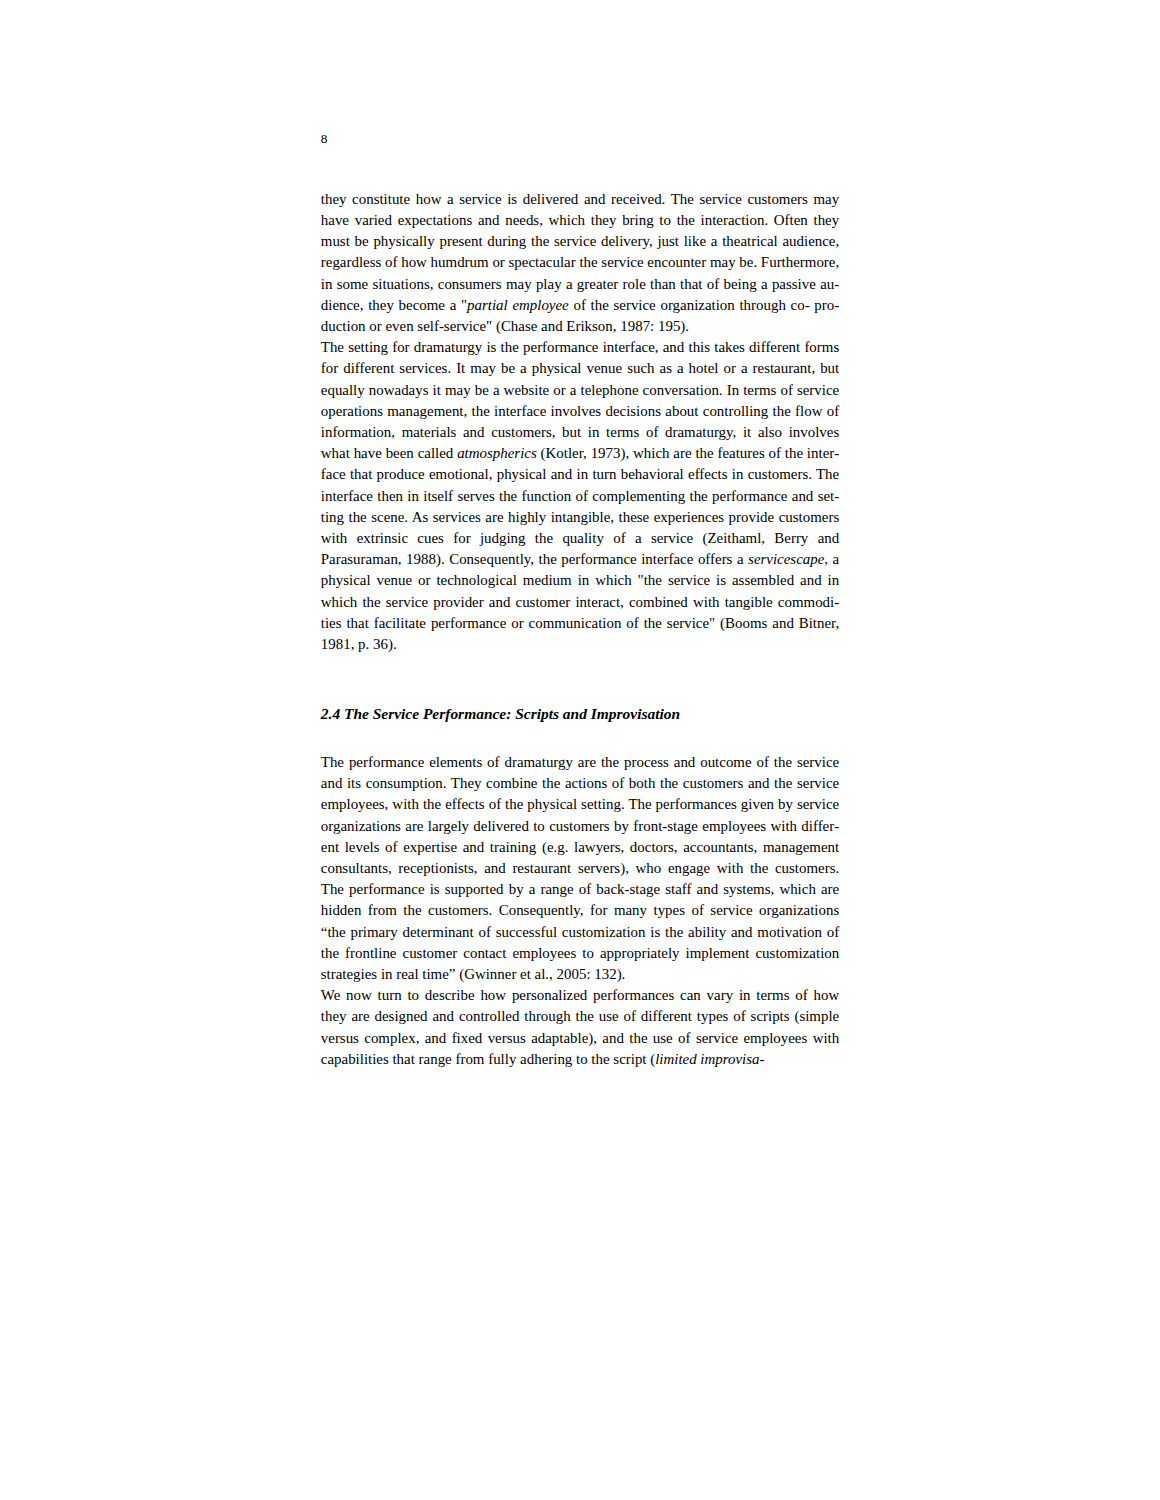8
they constitute how a service is delivered and received. The service customers may have varied expectations and needs, which they bring to the interaction. Often they must be physically present during the service delivery, just like a theatrical audience, regardless of how humdrum or spectacular the service encounter may be. Furthermore, in some situations, consumers may play a greater role than that of being a passive audience, they become a "partial employee of the service organization through co- production or even self-service" (Chase and Erikson, 1987: 195).
The setting for dramaturgy is the performance interface, and this takes different forms for different services. It may be a physical venue such as a hotel or a restaurant, but equally nowadays it may be a website or a telephone conversation. In terms of service operations management, the interface involves decisions about controlling the flow of information, materials and customers, but in terms of dramaturgy, it also involves what have been called atmospherics (Kotler, 1973), which are the features of the interface that produce emotional, physical and in turn behavioral effects in customers. The interface then in itself serves the function of complementing the performance and setting the scene. As services are highly intangible, these experiences provide customers with extrinsic cues for judging the quality of a service (Zeithaml, Berry and Parasuraman, 1988). Consequently, the performance interface offers a servicescape, a physical venue or technological medium in which "the service is assembled and in which the service provider and customer interact, combined with tangible commodities that facilitate performance or communication of the service" (Booms and Bitner, 1981, p. 36).
2.4 The Service Performance: Scripts and Improvisation
The performance elements of dramaturgy are the process and outcome of the service and its consumption. They combine the actions of both the customers and the service employees, with the effects of the physical setting. The performances given by service organizations are largely delivered to customers by front-stage employees with different levels of expertise and training (e.g. lawyers, doctors, accountants, management consultants, receptionists, and restaurant servers), who engage with the customers. The performance is supported by a range of back-stage staff and systems, which are hidden from the customers. Consequently, for many types of service organizations “the primary determinant of successful customization is the ability and motivation of the frontline customer contact employees to appropriately implement customization strategies in real time” (Gwinner et al., 2005: 132).
We now turn to describe how personalized performances can vary in terms of how they are designed and controlled through the use of different types of scripts (simple versus complex, and fixed versus adaptable), and the use of service employees with capabilities that range from fully adhering to the script (limited improvisa-